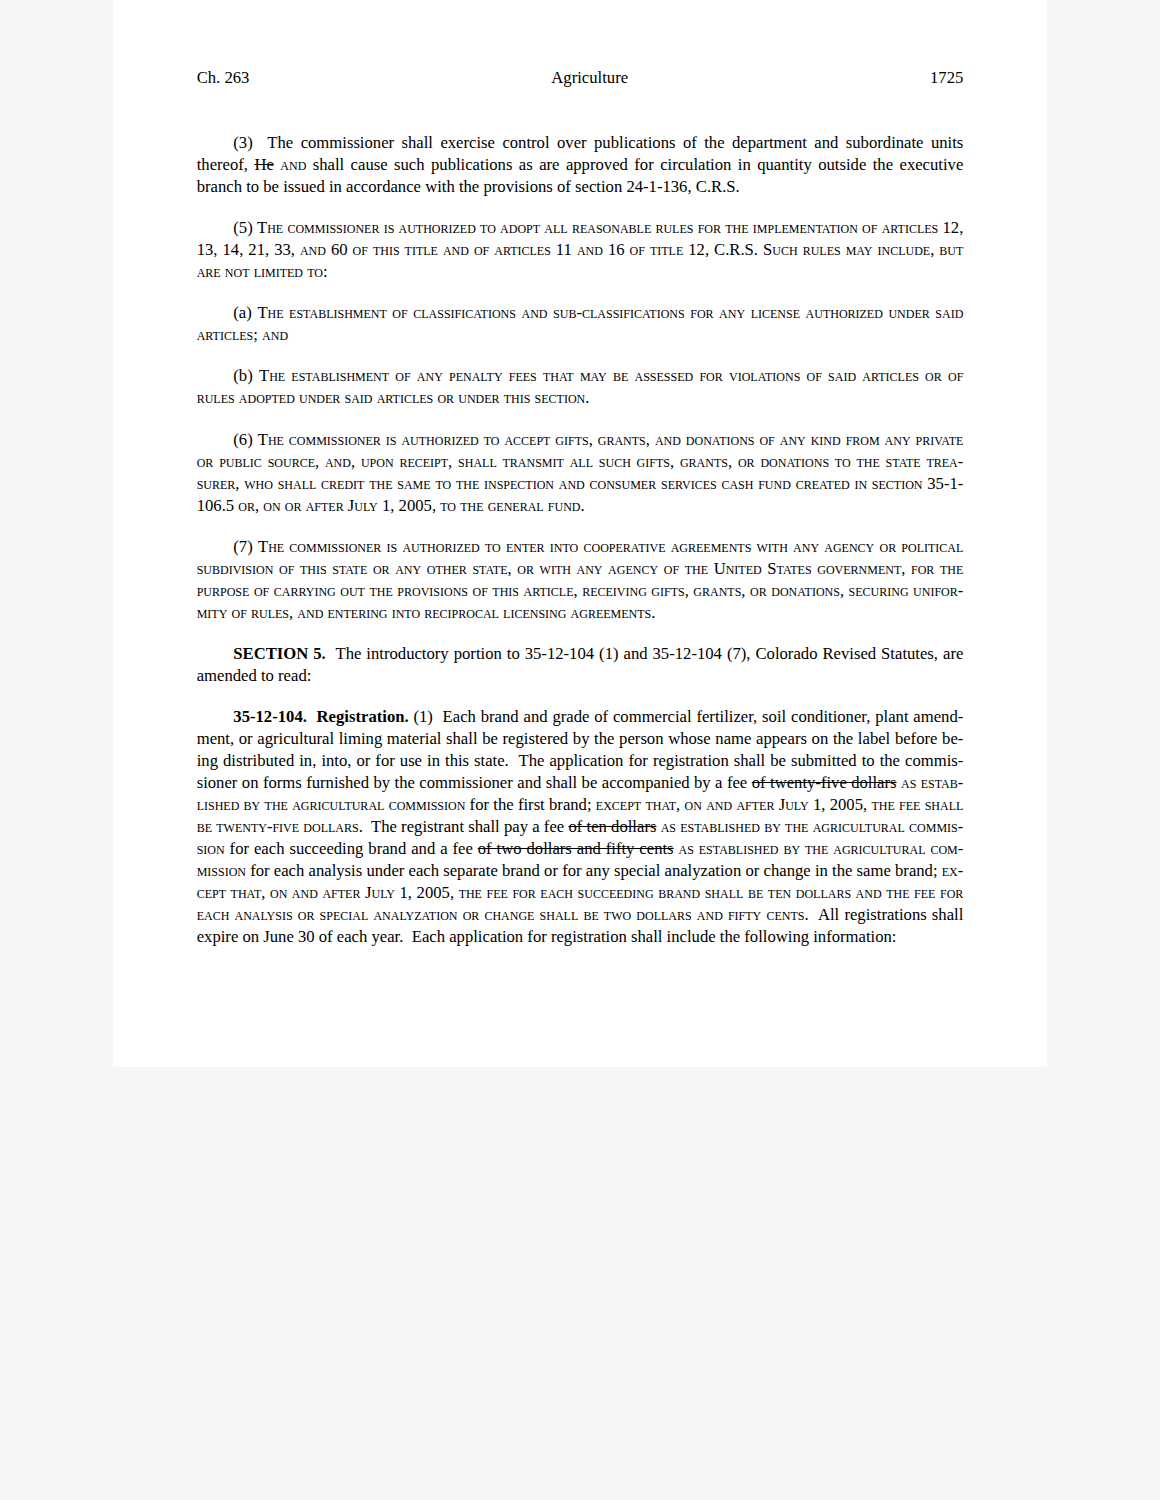Ch. 263 Agriculture 1725
(3) The commissioner shall exercise control over publications of the department and subordinate units thereof, He and shall cause such publications as are approved for circulation in quantity outside the executive branch to be issued in accordance with the provisions of section 24-1-136, C.R.S.
(5) The commissioner is authorized to adopt all reasonable rules for the implementation of articles 12, 13, 14, 21, 33, and 60 of this title and of articles 11 and 16 of title 12, C.R.S. Such rules may include, but are not limited to:
(a) The establishment of classifications and sub-classifications for any license authorized under said articles; and
(b) The establishment of any penalty fees that may be assessed for violations of said articles or of rules adopted under said articles or under this section.
(6) The commissioner is authorized to accept gifts, grants, and donations of any kind from any private or public source, and, upon receipt, shall transmit all such gifts, grants, or donations to the state treasurer, who shall credit the same to the inspection and consumer services cash fund created in section 35-1-106.5 or, on or after July 1, 2005, to the general fund.
(7) The commissioner is authorized to enter into cooperative agreements with any agency or political subdivision of this state or any other state, or with any agency of the United States government, for the purpose of carrying out the provisions of this article, receiving gifts, grants, or donations, securing uniformity of rules, and entering into reciprocal licensing agreements.
SECTION 5. The introductory portion to 35-12-104 (1) and 35-12-104 (7), Colorado Revised Statutes, are amended to read:
35-12-104. Registration. (1) Each brand and grade of commercial fertilizer, soil conditioner, plant amendment, or agricultural liming material shall be registered by the person whose name appears on the label before being distributed in, into, or for use in this state. The application for registration shall be submitted to the commissioner on forms furnished by the commissioner and shall be accompanied by a fee of twenty-five dollars as established by the agricultural commission for the first brand; except that, on and after July 1, 2005, the fee shall be twenty-five dollars. The registrant shall pay a fee of ten dollars as established by the agricultural commission for each succeeding brand and a fee of two dollars and fifty cents as established by the agricultural commission for each analysis under each separate brand or for any special analyzation or change in the same brand; except that, on and after July 1, 2005, the fee for each succeeding brand shall be ten dollars and the fee for each analysis or special analyzation or change shall be two dollars and fifty cents. All registrations shall expire on June 30 of each year. Each application for registration shall include the following information: